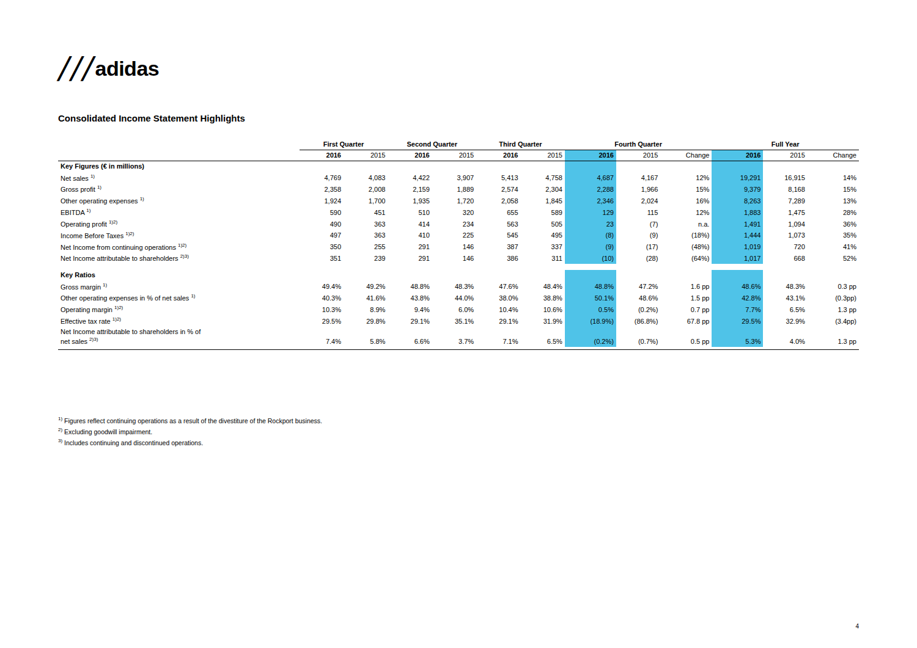╱╱╱adidas
Consolidated Income Statement Highlights
| | First Quarter | Second Quarter | Third Quarter | Fourth Quarter | Full Year |
| --- | --- | --- | --- | --- | --- |
| | 2016 | 2015 | 2016 | 2015 | 2016 | 2015 | 2016 | 2015 | Change | 2016 | 2015 | Change |
| Key Figures (€ in millions) | | | | | | | |
| Net sales 1) | 4,769 | 4,083 | 4,422 | 3,907 | 5,413 | 4,758 | 4,687 | 4,167 | 12% | 19,291 | 16,915 | 14% |
| Gross profit 1) | 2,358 | 2,008 | 2,159 | 1,889 | 2,574 | 2,304 | 2,288 | 1,966 | 15% | 9,379 | 8,168 | 15% |
| Other operating expenses 1) | 1,924 | 1,700 | 1,935 | 1,720 | 2,058 | 1,845 | 2,346 | 2,024 | 16% | 8,263 | 7,289 | 13% |
| EBITDA 1) | 590 | 451 | 510 | 320 | 655 | 589 | 129 | 115 | 12% | 1,883 | 1,475 | 28% |
| Operating profit 1)2) | 490 | 363 | 414 | 234 | 563 | 505 | 23 | (7) | n.a. | 1,491 | 1,094 | 36% |
| Income Before Taxes 1)2) | 497 | 363 | 410 | 225 | 545 | 495 | (8) | (9) | (18%) | 1,444 | 1,073 | 35% |
| Net Income from continuing operations 1)2) | 350 | 255 | 291 | 146 | 387 | 337 | (9) | (17) | (48%) | 1,019 | 720 | 41% |
| Net Income attributable to shareholders 2)3) | 351 | 239 | 291 | 146 | 386 | 311 | (10) | (28) | (64%) | 1,017 | 668 | 52% |
| Key Ratios | | | | | | | |
| Gross margin 1) | 49.4% | 49.2% | 48.8% | 48.3% | 47.6% | 48.4% | 48.8% | 47.2% | 1.6 pp | 48.6% | 48.3% | 0.3 pp |
| Other operating expenses in % of net sales 1) | 40.3% | 41.6% | 43.8% | 44.0% | 38.0% | 38.8% | 50.1% | 48.6% | 1.5 pp | 42.8% | 43.1% | (0.3pp) |
| Operating margin 1)2) | 10.3% | 8.9% | 9.4% | 6.0% | 10.4% | 10.6% | 0.5% | (0.2%) | 0.7 pp | 7.7% | 6.5% | 1.3 pp |
| Effective tax rate 1)2) | 29.5% | 29.8% | 29.1% | 35.1% | 29.1% | 31.9% | (18.9%) | (86.8%) | 67.8 pp | 29.5% | 32.9% | (3.4pp) |
| Net Income attributable to shareholders in % of net sales 2)3) | 7.4% | 5.8% | 6.6% | 3.7% | 7.1% | 6.5% | (0.2%) | (0.7%) | 0.5 pp | 5.3% | 4.0% | 1.3 pp |
1) Figures reflect continuing operations as a result of the divestiture of the Rockport business.
2) Excluding goodwill impairment.
3) Includes continuing and discontinued operations.
4